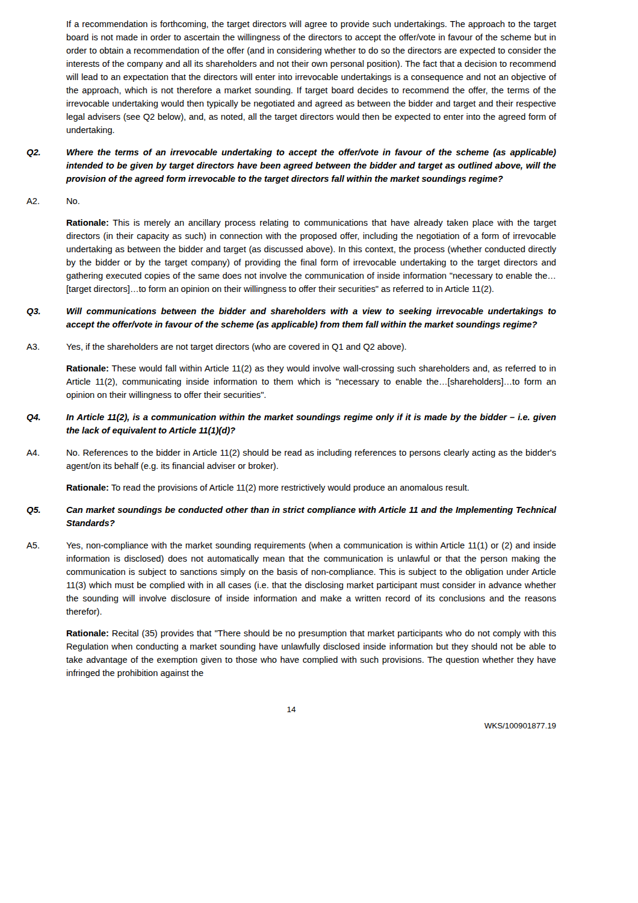If a recommendation is forthcoming, the target directors will agree to provide such undertakings. The approach to the target board is not made in order to ascertain the willingness of the directors to accept the offer/vote in favour of the scheme but in order to obtain a recommendation of the offer (and in considering whether to do so the directors are expected to consider the interests of the company and all its shareholders and not their own personal position). The fact that a decision to recommend will lead to an expectation that the directors will enter into irrevocable undertakings is a consequence and not an objective of the approach, which is not therefore a market sounding. If target board decides to recommend the offer, the terms of the irrevocable undertaking would then typically be negotiated and agreed as between the bidder and target and their respective legal advisers (see Q2 below), and, as noted, all the target directors would then be expected to enter into the agreed form of undertaking.
Q2.
Where the terms of an irrevocable undertaking to accept the offer/vote in favour of the scheme (as applicable) intended to be given by target directors have been agreed between the bidder and target as outlined above, will the provision of the agreed form irrevocable to the target directors fall within the market soundings regime?
A2.
No.
Rationale: This is merely an ancillary process relating to communications that have already taken place with the target directors (in their capacity as such) in connection with the proposed offer, including the negotiation of a form of irrevocable undertaking as between the bidder and target (as discussed above). In this context, the process (whether conducted directly by the bidder or by the target company) of providing the final form of irrevocable undertaking to the target directors and gathering executed copies of the same does not involve the communication of inside information "necessary to enable the…[target directors]…to form an opinion on their willingness to offer their securities" as referred to in Article 11(2).
Q3.
Will communications between the bidder and shareholders with a view to seeking irrevocable undertakings to accept the offer/vote in favour of the scheme (as applicable) from them fall within the market soundings regime?
A3.
Yes, if the shareholders are not target directors (who are covered in Q1 and Q2 above).
Rationale: These would fall within Article 11(2) as they would involve wall-crossing such shareholders and, as referred to in Article 11(2), communicating inside information to them which is "necessary to enable the…[shareholders]…to form an opinion on their willingness to offer their securities".
Q4.
In Article 11(2), is a communication within the market soundings regime only if it is made by the bidder – i.e. given the lack of equivalent to Article 11(1)(d)?
A4.
No. References to the bidder in Article 11(2) should be read as including references to persons clearly acting as the bidder's agent/on its behalf (e.g. its financial adviser or broker).
Rationale: To read the provisions of Article 11(2) more restrictively would produce an anomalous result.
Q5.
Can market soundings be conducted other than in strict compliance with Article 11 and the Implementing Technical Standards?
A5.
Yes, non-compliance with the market sounding requirements (when a communication is within Article 11(1) or (2) and inside information is disclosed) does not automatically mean that the communication is unlawful or that the person making the communication is subject to sanctions simply on the basis of non-compliance. This is subject to the obligation under Article 11(3) which must be complied with in all cases (i.e. that the disclosing market participant must consider in advance whether the sounding will involve disclosure of inside information and make a written record of its conclusions and the reasons therefor).
Rationale: Recital (35) provides that "There should be no presumption that market participants who do not comply with this Regulation when conducting a market sounding have unlawfully disclosed inside information but they should not be able to take advantage of the exemption given to those who have complied with such provisions. The question whether they have infringed the prohibition against the
14
WKS/100901877.19